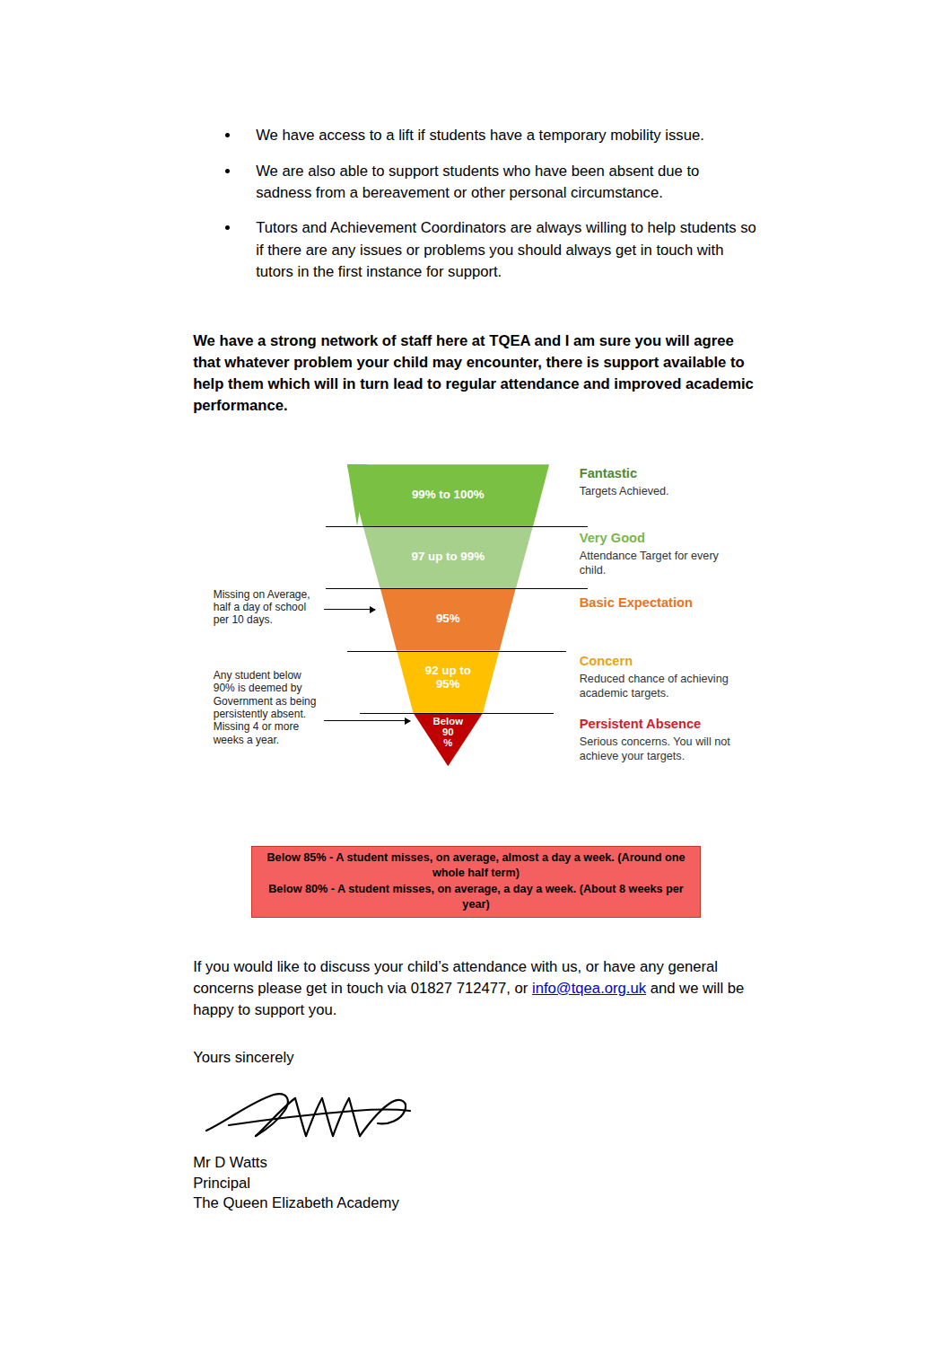We have access to a lift if students have a temporary mobility issue.
We are also able to support students who have been absent due to sadness from a bereavement or other personal circumstance.
Tutors and Achievement Coordinators are always willing to help students so if there are any issues or problems you should always get in touch with tutors in the first instance for support.
We have a strong network of staff here at TQEA and I am sure you will agree that whatever problem your child may encounter, there is support available to help them which will in turn lead to regular attendance and improved academic performance.
99% to 100%
97 up to 99%
95%
92 up to
95%
Below
90
%
Fantastic
Targets Achieved.
Very Good
Attendance Target for every child.
Basic Expectation
Concern
Reduced chance of achieving academic targets.
Persistent Absence
Serious concerns. You will not achieve your targets.
Missing on Average, half a day of school per 10 days.
Any student below 90% is deemed by Government as being persistently absent. Missing 4 or more weeks a year.
Below 85% - A student misses, on average, almost a day a week. (Around one whole half term)
Below 80% - A student misses, on average, a day a week. (About 8 weeks per year)
If you would like to discuss your child’s attendance with us, or have any general concerns please get in touch via 01827 712477, or info@tqea.org.uk and we will be happy to support you.
Yours sincerely
Mr D Watts
Principal
The Queen Elizabeth Academy